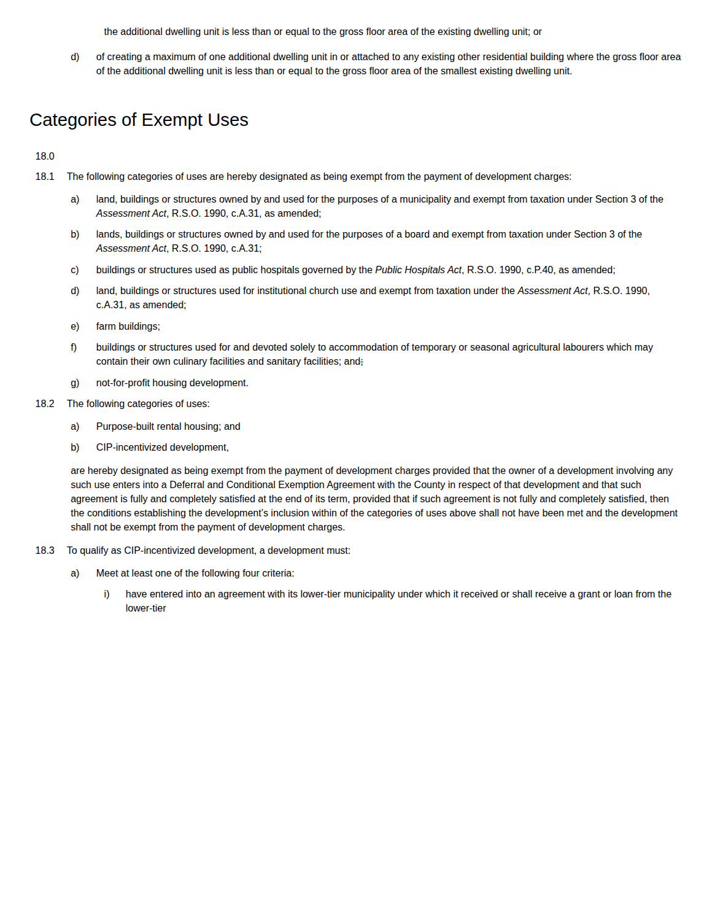the additional dwelling unit is less than or equal to the gross floor area of the existing dwelling unit; or
d) of creating a maximum of one additional dwelling unit in or attached to any existing other residential building where the gross floor area of the additional dwelling unit is less than or equal to the gross floor area of the smallest existing dwelling unit.
Categories of Exempt Uses
18.0
18.1 The following categories of uses are hereby designated as being exempt from the payment of development charges:
a) land, buildings or structures owned by and used for the purposes of a municipality and exempt from taxation under Section 3 of the Assessment Act, R.S.O. 1990, c.A.31, as amended;
b) lands, buildings or structures owned by and used for the purposes of a board and exempt from taxation under Section 3 of the Assessment Act, R.S.O. 1990, c.A.31;
c) buildings or structures used as public hospitals governed by the Public Hospitals Act, R.S.O. 1990, c.P.40, as amended;
d) land, buildings or structures used for institutional church use and exempt from taxation under the Assessment Act, R.S.O. 1990, c.A.31, as amended;
e) farm buildings;
f) buildings or structures used for and devoted solely to accommodation of temporary or seasonal agricultural labourers which may contain their own culinary facilities and sanitary facilities; and;
g) not-for-profit housing development.
18.2 The following categories of uses:
a) Purpose-built rental housing; and
b) CIP-incentivized development,
are hereby designated as being exempt from the payment of development charges provided that the owner of a development involving any such use enters into a Deferral and Conditional Exemption Agreement with the County in respect of that development and that such agreement is fully and completely satisfied at the end of its term, provided that if such agreement is not fully and completely satisfied, then the conditions establishing the development’s inclusion within of the categories of uses above shall not have been met and the development shall not be exempt from the payment of development charges.
18.3 To qualify as CIP-incentivized development, a development must:
a) Meet at least one of the following four criteria:
i) have entered into an agreement with its lower-tier municipality under which it received or shall receive a grant or loan from the lower-tier